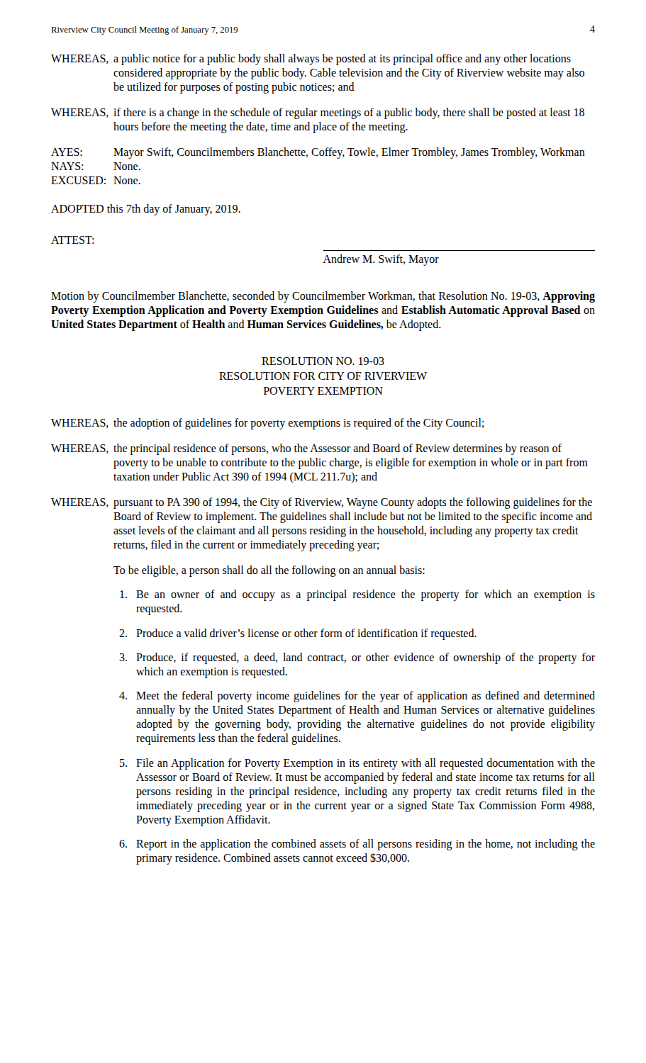Riverview City Council Meeting of January 7, 2019 4
Whereas,
a public notice for a public body shall always be posted at its principal office and any other locations considered appropriate by the public body. Cable television and the City of Riverview website may also be utilized for purposes of posting pubic notices; and
Whereas,
if there is a change in the schedule of regular meetings of a public body, there shall be posted at least 18 hours before the meeting the date, time and place of the meeting.
AYES:
Mayor Swift, Councilmembers Blanchette, Coffey, Towle, Elmer Trombley, James Trombley, Workman
NAYS:
None.
EXCUSED:
None.
ADOPTED this 7th day of January, 2019.
ATTEST:
Andrew M. Swift, Mayor
Motion by Councilmember Blanchette, seconded by Councilmember Workman, that Resolution No. 19-03, Approving Poverty Exemption Application and Poverty Exemption Guidelines and Establish Automatic Approval Based on United States Department of Health and Human Services Guidelines, be Adopted.
RESOLUTION NO. 19-03
RESOLUTION FOR CITY OF RIVERVIEW
POVERTY EXEMPTION
Whereas,
the adoption of guidelines for poverty exemptions is required of the City Council;
Whereas,
the principal residence of persons, who the Assessor and Board of Review determines by reason of poverty to be unable to contribute to the public charge, is eligible for exemption in whole or in part from taxation under Public Act 390 of 1994 (MCL 211.7u); and
Whereas,
pursuant to PA 390 of 1994, the City of Riverview, Wayne County adopts the following guidelines for the Board of Review to implement. The guidelines shall include but not be limited to the specific income and asset levels of the claimant and all persons residing in the household, including any property tax credit returns, filed in the current or immediately preceding year;
To be eligible, a person shall do all the following on an annual basis:
Be an owner of and occupy as a principal residence the property for which an exemption is requested.
Produce a valid driver’s license or other form of identification if requested.
Produce, if requested, a deed, land contract, or other evidence of ownership of the property for which an exemption is requested.
Meet the federal poverty income guidelines for the year of application as defined and determined annually by the United States Department of Health and Human Services or alternative guidelines adopted by the governing body, providing the alternative guidelines do not provide eligibility requirements less than the federal guidelines.
File an Application for Poverty Exemption in its entirety with all requested documentation with the Assessor or Board of Review. It must be accompanied by federal and state income tax returns for all persons residing in the principal residence, including any property tax credit returns filed in the immediately preceding year or in the current year or a signed State Tax Commission Form 4988, Poverty Exemption Affidavit.
Report in the application the combined assets of all persons residing in the home, not including the primary residence. Combined assets cannot exceed $30,000.